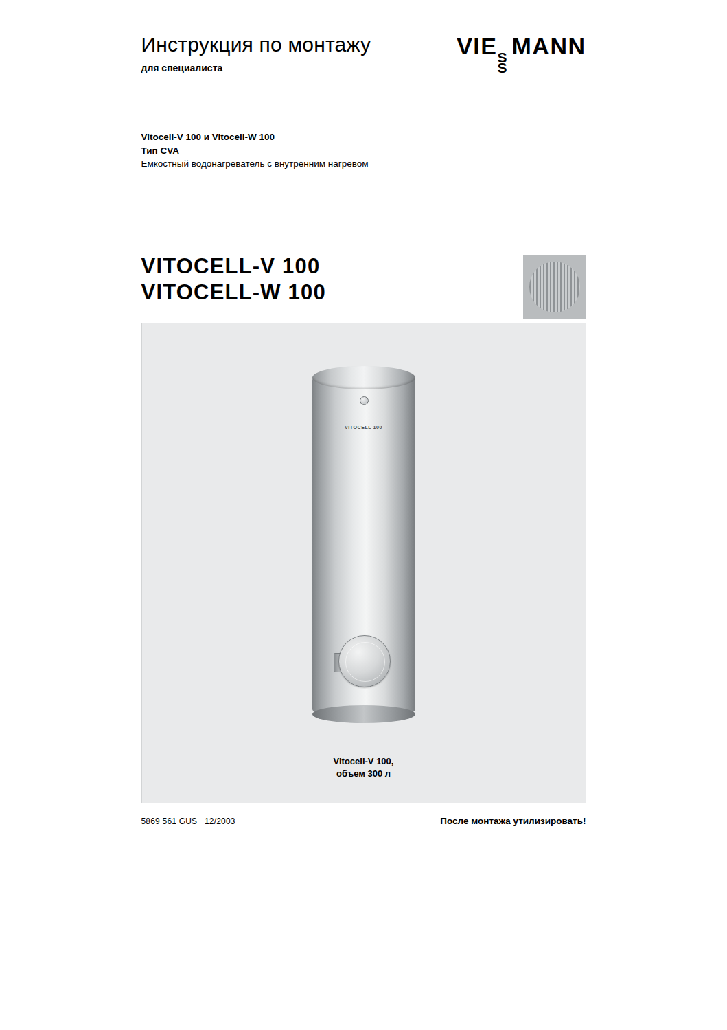Инструкция по монтажу
для специалиста
VIESSMANN
Vitocell-V 100 и Vitocell-W 100
Тип CVA
Емкостный водонагреватель с внутренним нагревом
VITOCELL-V 100
VITOCELL-W 100
Vitocell 100
Vitocell-V 100,
объем 300 л
5869 561 GUS 12/2003
После монтажа утилизировать!